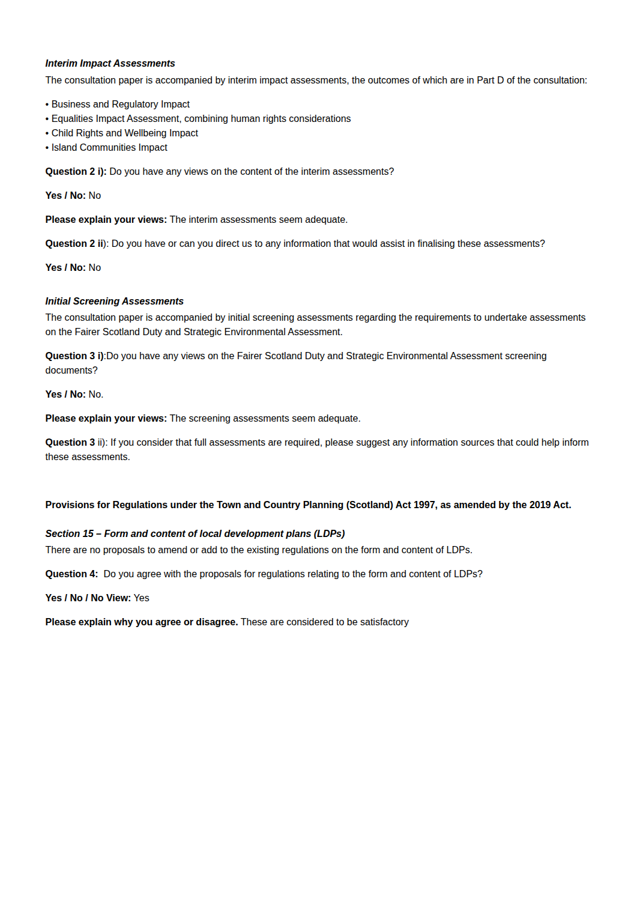Interim Impact Assessments
The consultation paper is accompanied by interim impact assessments, the outcomes of which are in Part D of the consultation:
Business and Regulatory Impact
Equalities Impact Assessment, combining human rights considerations
Child Rights and Wellbeing Impact
Island Communities Impact
Question 2 i): Do you have any views on the content of the interim assessments?
Yes / No: No
Please explain your views: The interim assessments seem adequate.
Question 2 ii): Do you have or can you direct us to any information that would assist in finalising these assessments?
Yes / No: No
Initial Screening Assessments
The consultation paper is accompanied by initial screening assessments regarding the requirements to undertake assessments on the Fairer Scotland Duty and Strategic Environmental Assessment.
Question 3 i):Do you have any views on the Fairer Scotland Duty and Strategic Environmental Assessment screening documents?
Yes / No: No.
Please explain your views: The screening assessments seem adequate.
Question 3 ii): If you consider that full assessments are required, please suggest any information sources that could help inform these assessments.
Provisions for Regulations under the Town and Country Planning (Scotland) Act 1997, as amended by the 2019 Act.
Section 15 – Form and content of local development plans (LDPs)
There are no proposals to amend or add to the existing regulations on the form and content of LDPs.
Question 4: Do you agree with the proposals for regulations relating to the form and content of LDPs?
Yes / No / No View: Yes
Please explain why you agree or disagree. These are considered to be satisfactory